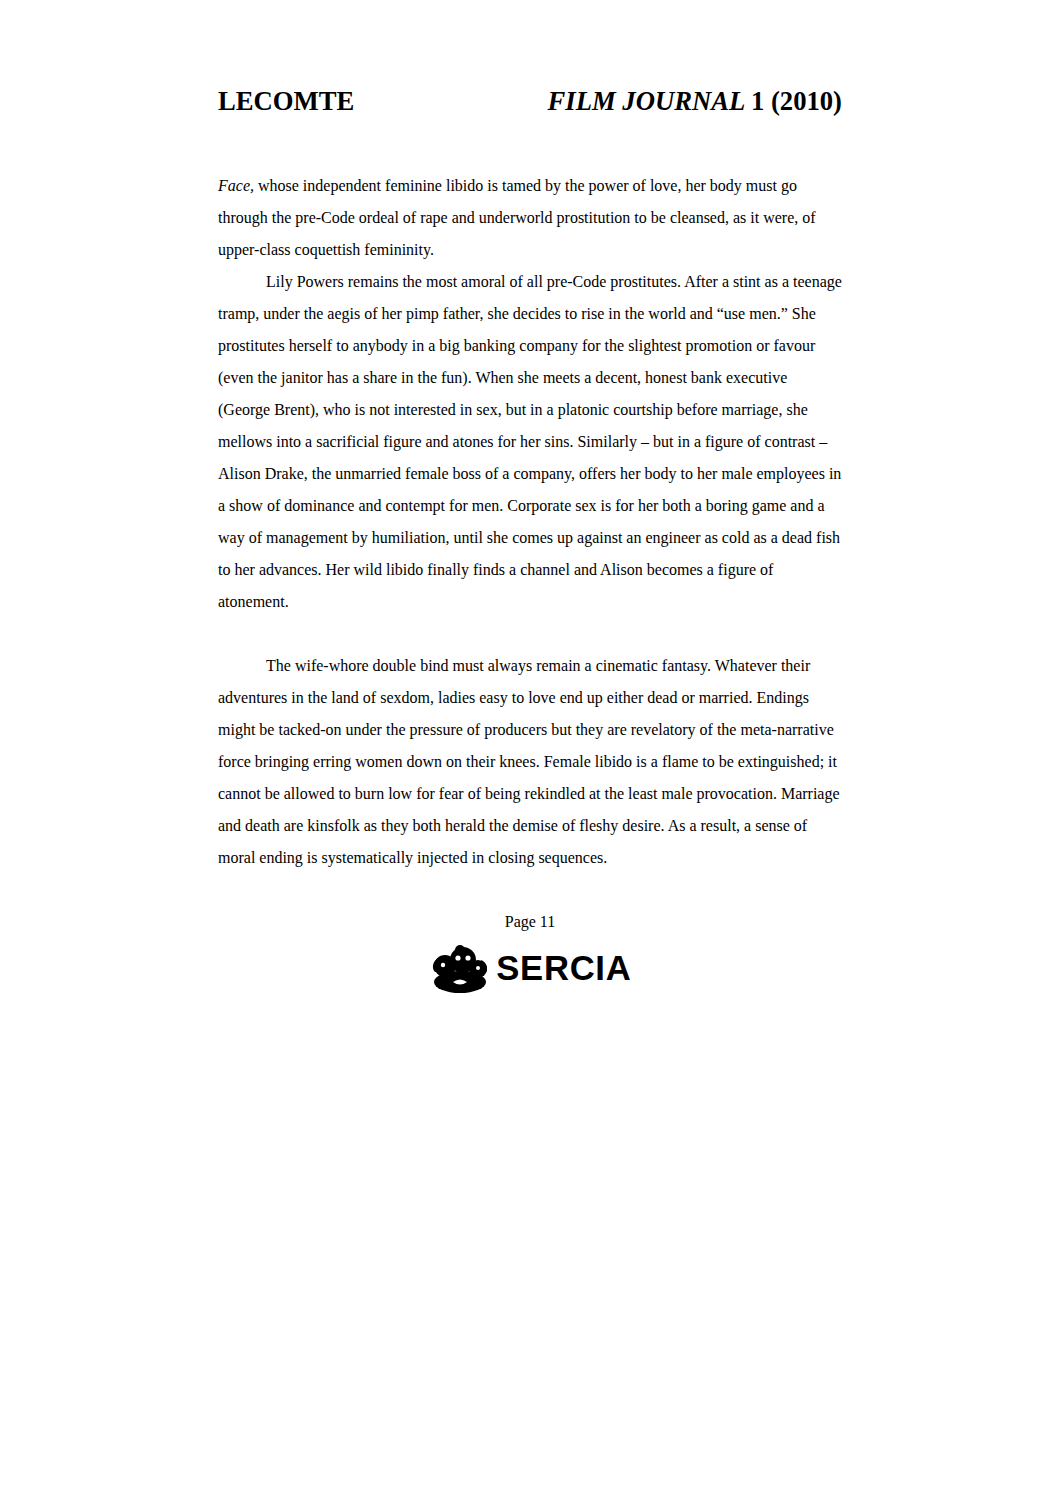LECOMTE FILM JOURNAL 1 (2010)
Face, whose independent feminine libido is tamed by the power of love, her body must go through the pre-Code ordeal of rape and underworld prostitution to be cleansed, as it were, of upper-class coquettish femininity.
Lily Powers remains the most amoral of all pre-Code prostitutes. After a stint as a teenage tramp, under the aegis of her pimp father, she decides to rise in the world and “use men.” She prostitutes herself to anybody in a big banking company for the slightest promotion or favour (even the janitor has a share in the fun). When she meets a decent, honest bank executive (George Brent), who is not interested in sex, but in a platonic courtship before marriage, she mellows into a sacrificial figure and atones for her sins. Similarly – but in a figure of contrast – Alison Drake, the unmarried female boss of a company, offers her body to her male employees in a show of dominance and contempt for men. Corporate sex is for her both a boring game and a way of management by humiliation, until she comes up against an engineer as cold as a dead fish to her advances. Her wild libido finally finds a channel and Alison becomes a figure of atonement.
The wife-whore double bind must always remain a cinematic fantasy. Whatever their adventures in the land of sexdom, ladies easy to love end up either dead or married. Endings might be tacked-on under the pressure of producers but they are revelatory of the meta-narrative force bringing erring women down on their knees. Female libido is a flame to be extinguished; it cannot be allowed to burn low for fear of being rekindled at the least male provocation. Marriage and death are kinsfolk as they both herald the demise of fleshy desire. As a result, a sense of moral ending is systematically injected in closing sequences.
Page 11
SERCIA